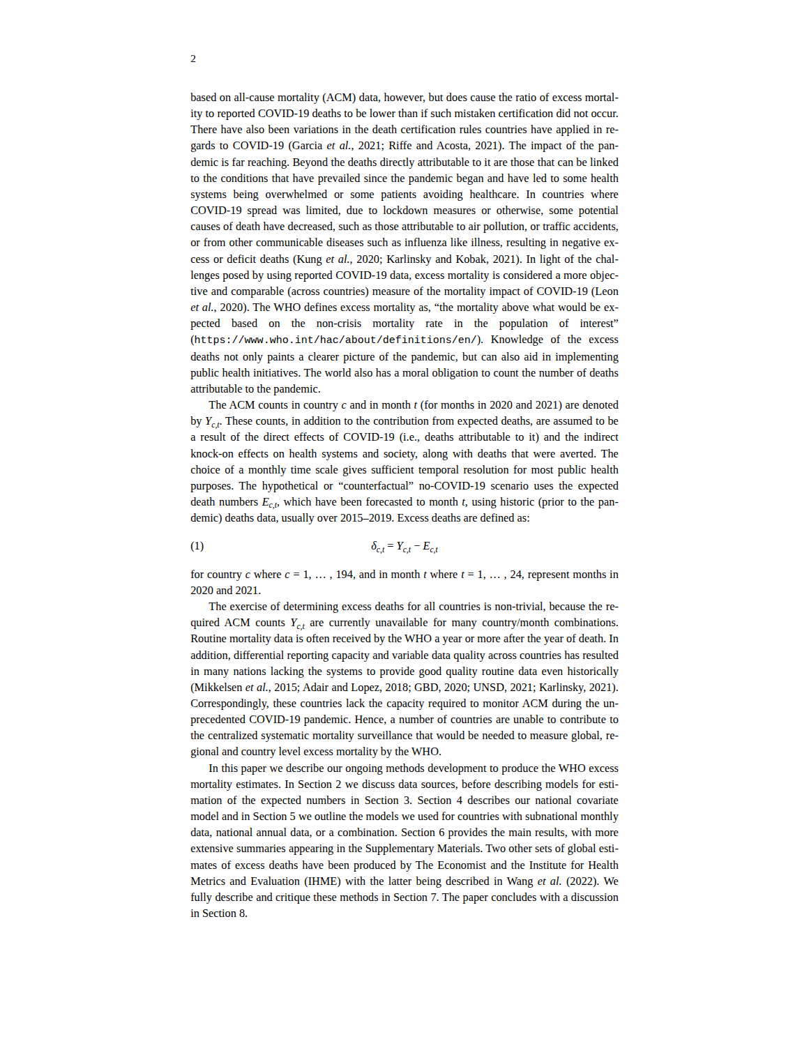2
based on all-cause mortality (ACM) data, however, but does cause the ratio of excess mortality to reported COVID-19 deaths to be lower than if such mistaken certification did not occur. There have also been variations in the death certification rules countries have applied in regards to COVID-19 (Garcia et al., 2021; Riffe and Acosta, 2021). The impact of the pandemic is far reaching. Beyond the deaths directly attributable to it are those that can be linked to the conditions that have prevailed since the pandemic began and have led to some health systems being overwhelmed or some patients avoiding healthcare. In countries where COVID-19 spread was limited, due to lockdown measures or otherwise, some potential causes of death have decreased, such as those attributable to air pollution, or traffic accidents, or from other communicable diseases such as influenza like illness, resulting in negative excess or deficit deaths (Kung et al., 2020; Karlinsky and Kobak, 2021). In light of the challenges posed by using reported COVID-19 data, excess mortality is considered a more objective and comparable (across countries) measure of the mortality impact of COVID-19 (Leon et al., 2020). The WHO defines excess mortality as, “the mortality above what would be expected based on the non-crisis mortality rate in the population of interest” (https://www.who.int/hac/about/definitions/en/). Knowledge of the excess deaths not only paints a clearer picture of the pandemic, but can also aid in implementing public health initiatives. The world also has a moral obligation to count the number of deaths attributable to the pandemic.
The ACM counts in country c and in month t (for months in 2020 and 2021) are denoted by Yc,t. These counts, in addition to the contribution from expected deaths, are assumed to be a result of the direct effects of COVID-19 (i.e., deaths attributable to it) and the indirect knock-on effects on health systems and society, along with deaths that were averted. The choice of a monthly time scale gives sufficient temporal resolution for most public health purposes. The hypothetical or “counterfactual” no-COVID-19 scenario uses the expected death numbers Ec,t, which have been forecasted to month t, using historic (prior to the pandemic) deaths data, usually over 2015–2019. Excess deaths are defined as:
(1) δc,t = Yc,t − Ec,t
for country c where c = 1, … , 194, and in month t where t = 1, … , 24, represent months in 2020 and 2021.
The exercise of determining excess deaths for all countries is non-trivial, because the required ACM counts Yc,t are currently unavailable for many country/month combinations. Routine mortality data is often received by the WHO a year or more after the year of death. In addition, differential reporting capacity and variable data quality across countries has resulted in many nations lacking the systems to provide good quality routine data even historically (Mikkelsen et al., 2015; Adair and Lopez, 2018; GBD, 2020; UNSD, 2021; Karlinsky, 2021). Correspondingly, these countries lack the capacity required to monitor ACM during the unprecedented COVID-19 pandemic. Hence, a number of countries are unable to contribute to the centralized systematic mortality surveillance that would be needed to measure global, regional and country level excess mortality by the WHO.
In this paper we describe our ongoing methods development to produce the WHO excess mortality estimates. In Section 2 we discuss data sources, before describing models for estimation of the expected numbers in Section 3. Section 4 describes our national covariate model and in Section 5 we outline the models we used for countries with subnational monthly data, national annual data, or a combination. Section 6 provides the main results, with more extensive summaries appearing in the Supplementary Materials. Two other sets of global estimates of excess deaths have been produced by The Economist and the Institute for Health Metrics and Evaluation (IHME) with the latter being described in Wang et al. (2022). We fully describe and critique these methods in Section 7. The paper concludes with a discussion in Section 8.